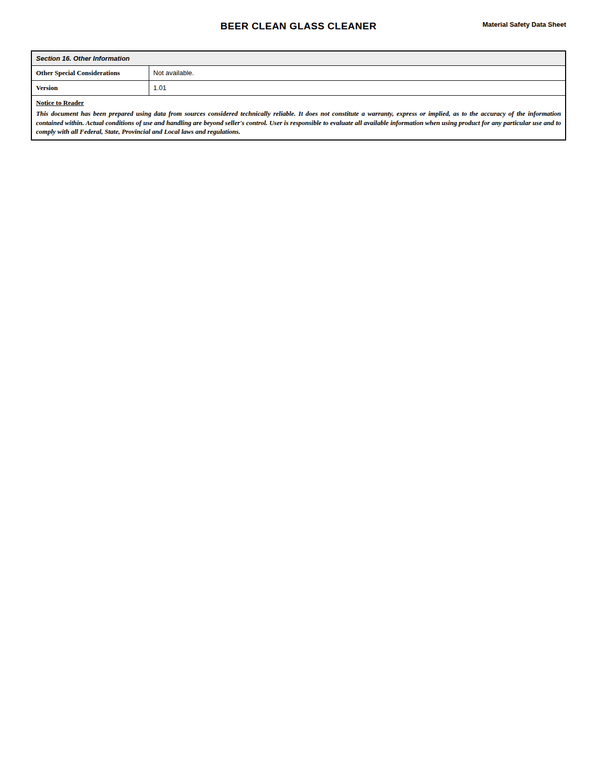Material Safety Data Sheet
BEER CLEAN GLASS CLEANER
| Section 16. Other Information |
| Other Special Considerations | Not available. |
| Version | 1.01 |
| Notice to Reader This document has been prepared using data from sources considered technically reliable. It does not constitute a warranty, express or implied, as to the accuracy of the information contained within. Actual conditions of use and handling are beyond seller's control. User is responsible to evaluate all available information when using product for any particular use and to comply with all Federal, State, Provincial and Local laws and regulations. |